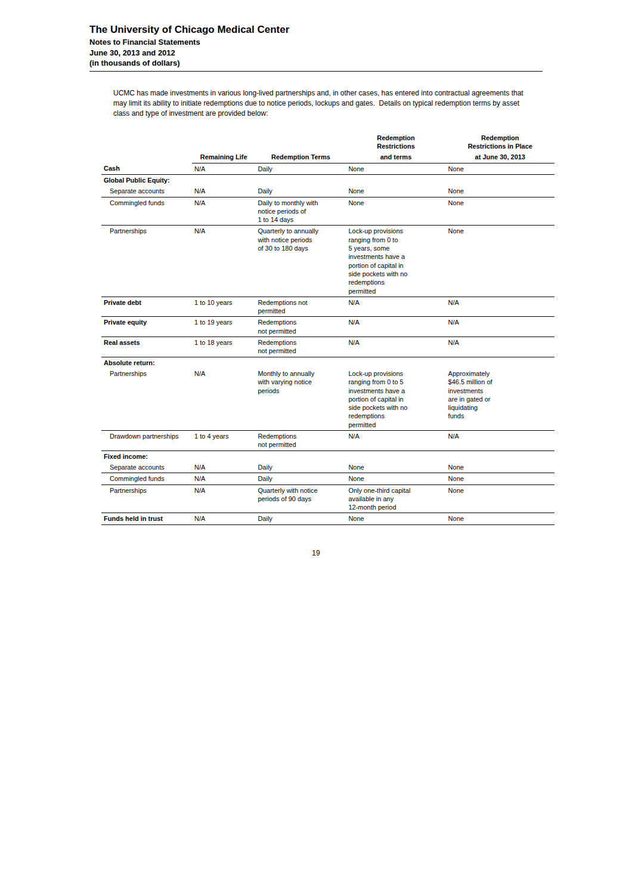The University of Chicago Medical Center
Notes to Financial Statements
June 30, 2013 and 2012
(in thousands of dollars)
UCMC has made investments in various long-lived partnerships and, in other cases, has entered into contractual agreements that may limit its ability to initiate redemptions due to notice periods, lockups and gates. Details on typical redemption terms by asset class and type of investment are provided below:
| | | | Redemption Restrictions | Redemption Restrictions in Place |
| --- | --- | --- | --- | --- |
| | Remaining Life | Redemption Terms | and terms | at June 30, 2013 |
| Cash | N/A | Daily | None | None |
| Global Public Equity: | | | | |
| Separate accounts | N/A | Daily | None | None |
| Commingled funds | N/A | Daily to monthly with notice periods of 1 to 14 days | None | None |
| Partnerships | N/A | Quarterly to annually with notice periods of 30 to 180 days | Lock-up provisions ranging from 0 to 5 years, some investments have a portion of capital in side pockets with no redemptions permitted | None |
| Private debt | 1 to 10 years | Redemptions not permitted | N/A | N/A |
| Private equity | 1 to 19 years | Redemptions not permitted | N/A | N/A |
| Real assets | 1 to 18 years | Redemptions not permitted | N/A | N/A |
| Absolute return: | | | | |
| Partnerships | N/A | Monthly to annually with varying notice periods | Lock-up provisions ranging from 0 to 5 investments have a portion of capital in side pockets with no redemptions permitted | Approximately $46.5 million of investments are in gated or liquidating funds |
| Drawdown partnerships | 1 to 4 years | Redemptions not permitted | N/A | N/A |
| Fixed income: | | | | |
| Separate accounts | N/A | Daily | None | None |
| Commingled funds | N/A | Daily | None | None |
| Partnerships | N/A | Quarterly with notice periods of 90 days | Only one-third capital available in any 12-month period | None |
| Funds held in trust | N/A | Daily | None | None |
19